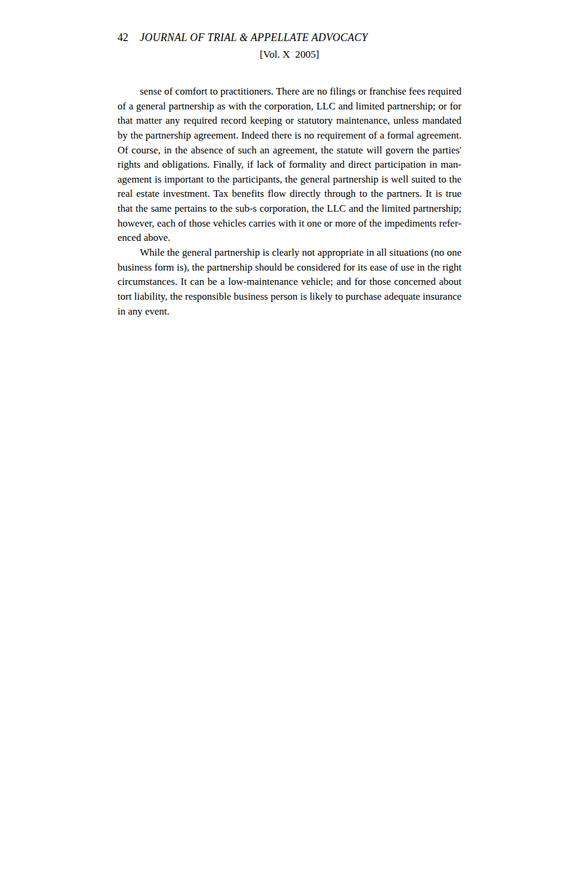42 Journal of Trial & Appellate Advocacy
[Vol. X 2005]
sense of comfort to practitioners. There are no filings or franchise fees required of a general partnership as with the corporation, LLC and limited partnership; or for that matter any required record keeping or statutory maintenance, unless mandated by the partnership agreement. Indeed there is no requirement of a formal agreement. Of course, in the absence of such an agreement, the statute will govern the parties' rights and obligations. Finally, if lack of formality and direct participation in management is important to the participants, the general partnership is well suited to the real estate investment. Tax benefits flow directly through to the partners. It is true that the same pertains to the sub-s corporation, the LLC and the limited partnership; however, each of those vehicles carries with it one or more of the impediments referenced above.
While the general partnership is clearly not appropriate in all situations (no one business form is), the partnership should be considered for its ease of use in the right circumstances. It can be a low-maintenance vehicle; and for those concerned about tort liability, the responsible business person is likely to purchase adequate insurance in any event.